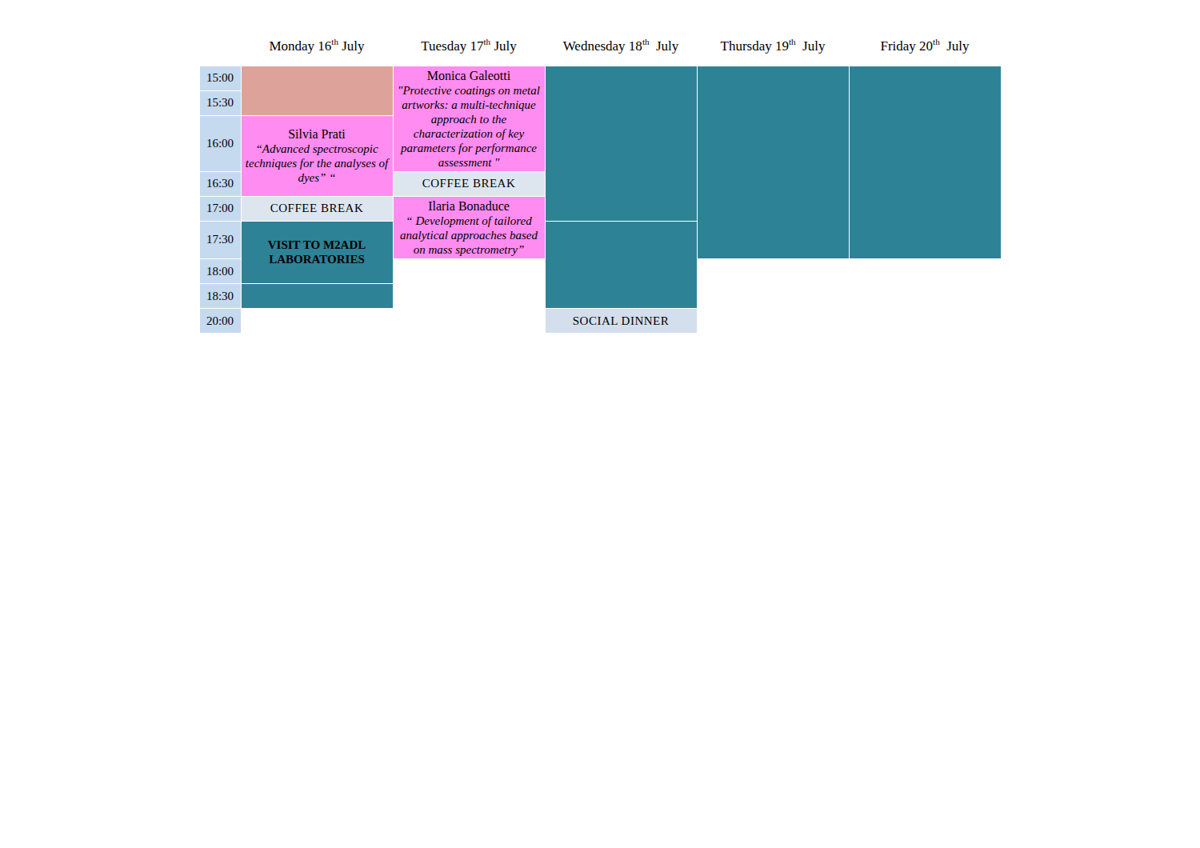| | Monday 16 th July | Tuesday 17 th July | Wednesday 18 th July | Thursday 19 th July | Friday 20 th July |
| --- | --- | --- | --- | --- | --- |
| 15:00 | | Monica Galeotti "Protective coatings on metal artworks: a multi-technique approach to the characterization of key parameters for performance assessment " | | | |
| 15:30 |
| 16:00 | Silvia Prati “Advanced spectroscopic techniques for the analyses of dyes” “ |
| 16:30 | COFFEE BREAK |
| 17:00 | COFFEE BREAK | Ilaria Bonaduce “ Development of tailored analytical approaches based on mass spectrometry” |
| 17:30 | VISIT TO M2ADL LABORATORIES | |
| 18:00 | | | |
| 18:30 | | | | |
| 20:00 | | | SOCIAL DINNER | | |